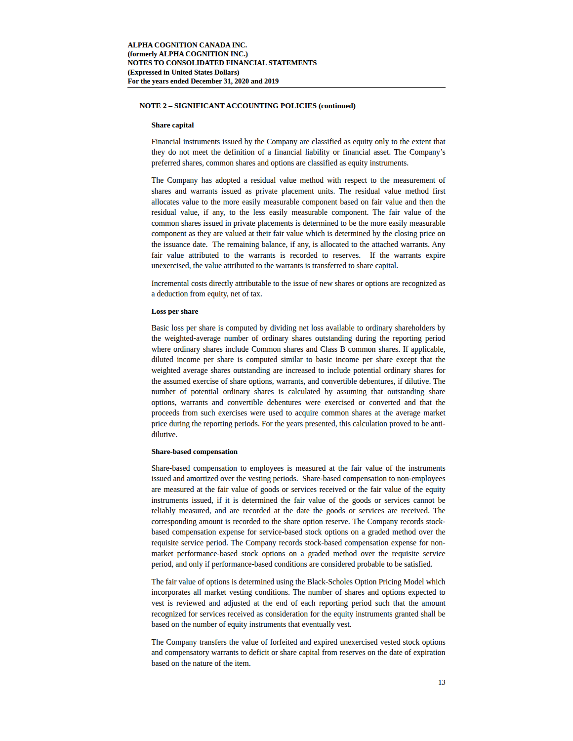ALPHA COGNITION CANADA INC.
(formerly ALPHA COGNITION INC.)
NOTES TO CONSOLIDATED FINANCIAL STATEMENTS
(Expressed in United States Dollars)
For the years ended December 31, 2020 and 2019
NOTE 2 – SIGNIFICANT ACCOUNTING POLICIES (continued)
Share capital
Financial instruments issued by the Company are classified as equity only to the extent that they do not meet the definition of a financial liability or financial asset. The Company’s preferred shares, common shares and options are classified as equity instruments.
The Company has adopted a residual value method with respect to the measurement of shares and warrants issued as private placement units. The residual value method first allocates value to the more easily measurable component based on fair value and then the residual value, if any, to the less easily measurable component. The fair value of the common shares issued in private placements is determined to be the more easily measurable component as they are valued at their fair value which is determined by the closing price on the issuance date. The remaining balance, if any, is allocated to the attached warrants. Any fair value attributed to the warrants is recorded to reserves. If the warrants expire unexercised, the value attributed to the warrants is transferred to share capital.
Incremental costs directly attributable to the issue of new shares or options are recognized as a deduction from equity, net of tax.
Loss per share
Basic loss per share is computed by dividing net loss available to ordinary shareholders by the weighted-average number of ordinary shares outstanding during the reporting period where ordinary shares include Common shares and Class B common shares. If applicable, diluted income per share is computed similar to basic income per share except that the weighted average shares outstanding are increased to include potential ordinary shares for the assumed exercise of share options, warrants, and convertible debentures, if dilutive. The number of potential ordinary shares is calculated by assuming that outstanding share options, warrants and convertible debentures were exercised or converted and that the proceeds from such exercises were used to acquire common shares at the average market price during the reporting periods. For the years presented, this calculation proved to be anti-dilutive.
Share-based compensation
Share-based compensation to employees is measured at the fair value of the instruments issued and amortized over the vesting periods. Share-based compensation to non-employees are measured at the fair value of goods or services received or the fair value of the equity instruments issued, if it is determined the fair value of the goods or services cannot be reliably measured, and are recorded at the date the goods or services are received. The corresponding amount is recorded to the share option reserve. The Company records stock-based compensation expense for service-based stock options on a graded method over the requisite service period. The Company records stock-based compensation expense for non-market performance-based stock options on a graded method over the requisite service period, and only if performance-based conditions are considered probable to be satisfied.
The fair value of options is determined using the Black-Scholes Option Pricing Model which incorporates all market vesting conditions. The number of shares and options expected to vest is reviewed and adjusted at the end of each reporting period such that the amount recognized for services received as consideration for the equity instruments granted shall be based on the number of equity instruments that eventually vest.
The Company transfers the value of forfeited and expired unexercised vested stock options and compensatory warrants to deficit or share capital from reserves on the date of expiration based on the nature of the item.
13